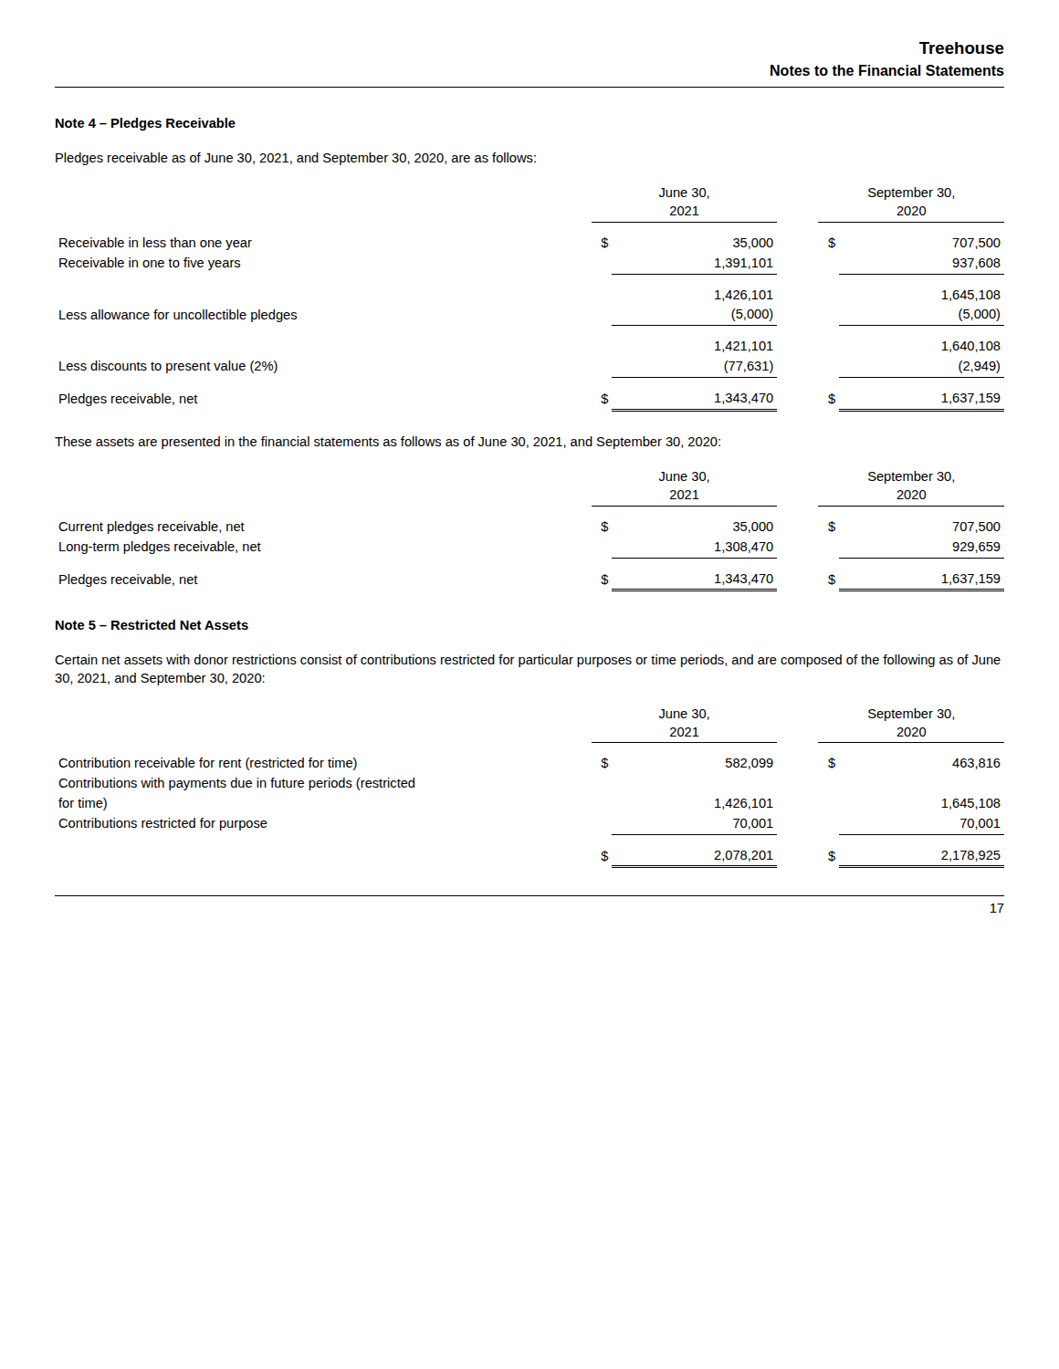Treehouse
Notes to the Financial Statements
Note 4 – Pledges Receivable
Pledges receivable as of June 30, 2021, and September 30, 2020, are as follows:
| | | June 30, 2021 | | September 30, 2020 |
| Receivable in less than one year | | $ | 35,000 | | $ | 707,500 |
| Receivable in one to five years | | | 1,391,101 | | | 937,608 |
| | | | 1,426,101 | | | 1,645,108 |
| Less allowance for uncollectible pledges | | | (5,000) | | | (5,000) |
| | | | 1,421,101 | | | 1,640,108 |
| Less discounts to present value (2%) | | | (77,631) | | | (2,949) |
| Pledges receivable, net | | $ | 1,343,470 | | $ | 1,637,159 |
These assets are presented in the financial statements as follows as of June 30, 2021, and September 30, 2020:
| | | June 30, 2021 | | September 30, 2020 |
| Current pledges receivable, net | | $ | 35,000 | | $ | 707,500 |
| Long-term pledges receivable, net | | | 1,308,470 | | | 929,659 |
| Pledges receivable, net | | $ | 1,343,470 | | $ | 1,637,159 |
Note 5 – Restricted Net Assets
Certain net assets with donor restrictions consist of contributions restricted for particular purposes or time periods, and are composed of the following as of June 30, 2021, and September 30, 2020:
| | | June 30, 2021 | | September 30, 2020 |
| Contribution receivable for rent (restricted for time) | | $ | 582,099 | | $ | 463,816 |
| Contributions with payments due in future periods (restricted | | | | | | |
| for time) | | | 1,426,101 | | | 1,645,108 |
| Contributions restricted for purpose | | | 70,001 | | | 70,001 |
| | | $ | 2,078,201 | | $ | 2,178,925 |
17